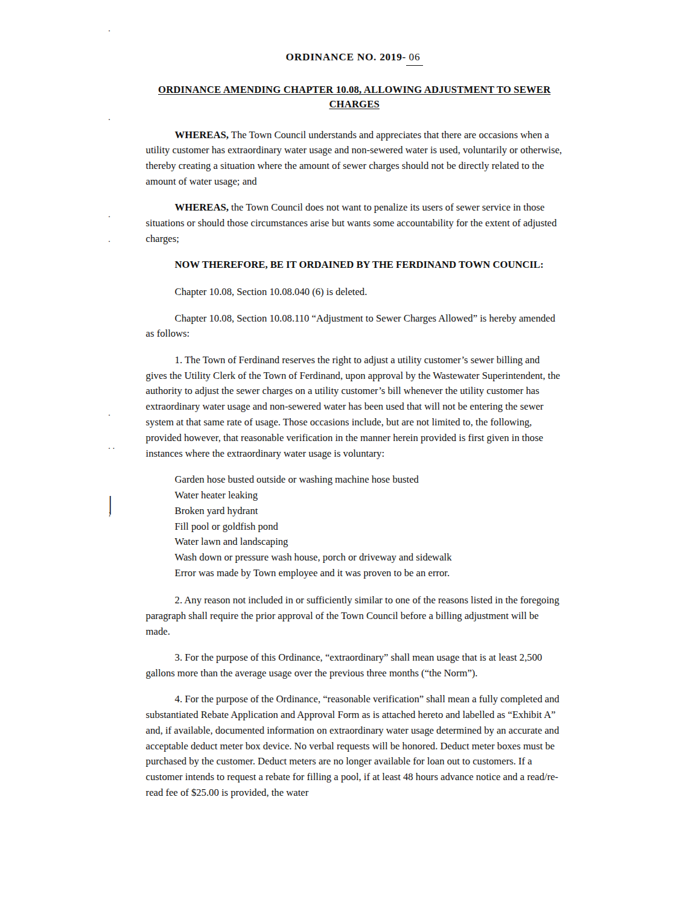. . . . . . .
|;
ORDINANCE NO. 2019-06
ORDINANCE AMENDING CHAPTER 10.08, ALLOWING ADJUSTMENT TO SEWER
CHARGES
WHEREAS, The Town Council understands and appreciates that there are occasions when a utility customer has extraordinary water usage and non-sewered water is used, voluntarily or otherwise, thereby creating a situation where the amount of sewer charges should not be directly related to the amount of water usage; and
WHEREAS, the Town Council does not want to penalize its users of sewer service in those situations or should those circumstances arise but wants some accountability for the extent of adjusted charges;
NOW THEREFORE, BE IT ORDAINED BY THE FERDINAND TOWN COUNCIL:
Chapter 10.08, Section 10.08.040 (6) is deleted.
Chapter 10.08, Section 10.08.110 “Adjustment to Sewer Charges Allowed” is hereby amended as follows:
1. The Town of Ferdinand reserves the right to adjust a utility customer’s sewer billing and gives the Utility Clerk of the Town of Ferdinand, upon approval by the Wastewater Superintendent, the authority to adjust the sewer charges on a utility customer’s bill whenever the utility customer has extraordinary water usage and non-sewered water has been used that will not be entering the sewer system at that same rate of usage. Those occasions include, but are not limited to, the following, provided however, that reasonable verification in the manner herein provided is first given in those instances where the extraordinary water usage is voluntary:
Garden hose busted outside or washing machine hose busted
Water heater leaking
Broken yard hydrant
Fill pool or goldfish pond
Water lawn and landscaping
Wash down or pressure wash house, porch or driveway and sidewalk
Error was made by Town employee and it was proven to be an error.
2. Any reason not included in or sufficiently similar to one of the reasons listed in the foregoing paragraph shall require the prior approval of the Town Council before a billing adjustment will be made.
3. For the purpose of this Ordinance, “extraordinary” shall mean usage that is at least 2,500 gallons more than the average usage over the previous three months (“the Norm”).
4. For the purpose of the Ordinance, “reasonable verification” shall mean a fully completed and substantiated Rebate Application and Approval Form as is attached hereto and labelled as “Exhibit A” and, if available, documented information on extraordinary water usage determined by an accurate and acceptable deduct meter box device. No verbal requests will be honored. Deduct meter boxes must be purchased by the customer. Deduct meters are no longer available for loan out to customers. If a customer intends to request a rebate for filling a pool, if at least 48 hours advance notice and a read/re-read fee of $25.00 is provided, the water